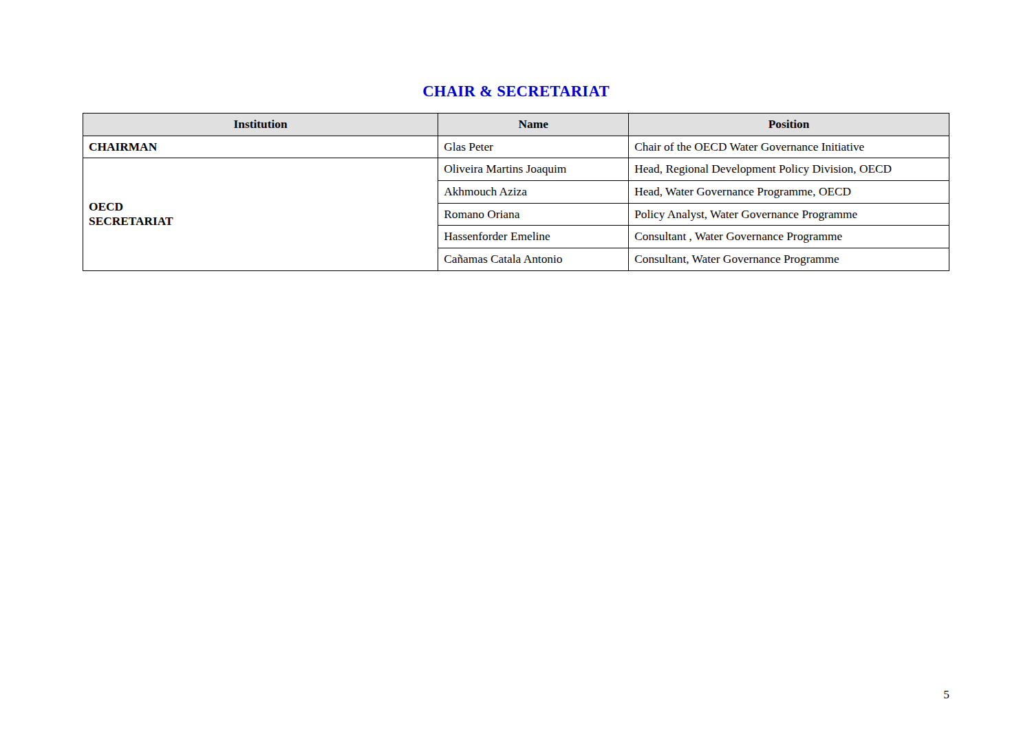CHAIR & SECRETARIAT
| Institution | Name | Position |
| --- | --- | --- |
| CHAIRMAN | Glas Peter | Chair of the OECD Water Governance Initiative |
| OECD SECRETARIAT | Oliveira Martins Joaquim | Head, Regional Development Policy Division, OECD |
| Akhmouch Aziza | Head, Water Governance Programme, OECD |
| Romano Oriana | Policy Analyst, Water Governance Programme |
| Hassenforder Emeline | Consultant , Water Governance Programme |
| Cañamas Catala Antonio | Consultant, Water Governance Programme |
5